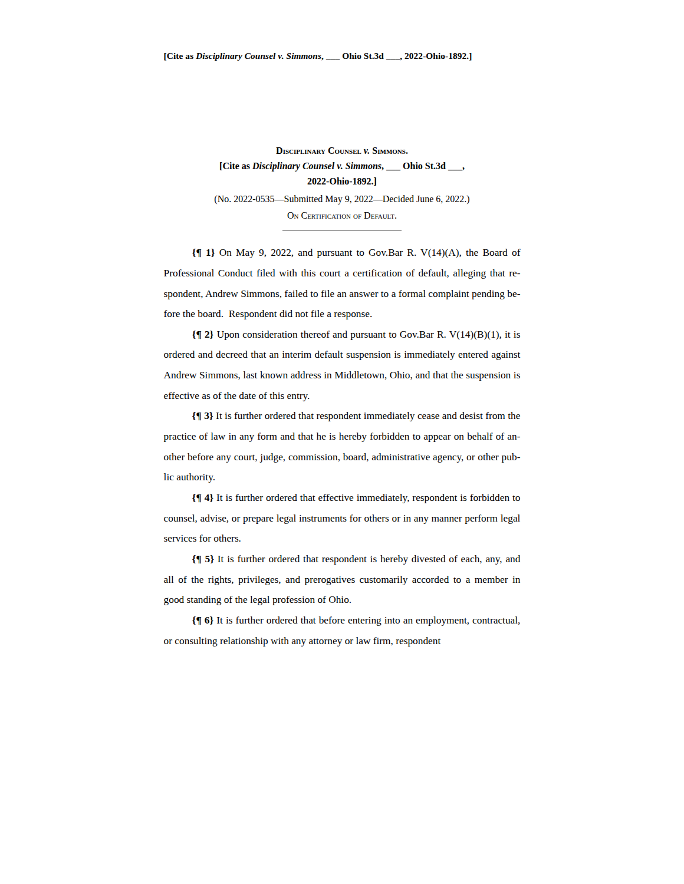[Cite as Disciplinary Counsel v. Simmons, ___ Ohio St.3d ___, 2022-Ohio-1892.]
Disciplinary Counsel v. Simmons.
[Cite as Disciplinary Counsel v. Simmons, ___ Ohio St.3d ___,
2022-Ohio-1892.]
(No. 2022-0535—Submitted May 9, 2022—Decided June 6, 2022.)
On Certification of Default.
{¶ 1} On May 9, 2022, and pursuant to Gov.Bar R. V(14)(A), the Board of Professional Conduct filed with this court a certification of default, alleging that respondent, Andrew Simmons, failed to file an answer to a formal complaint pending before the board. Respondent did not file a response.
{¶ 2} Upon consideration thereof and pursuant to Gov.Bar R. V(14)(B)(1), it is ordered and decreed that an interim default suspension is immediately entered against Andrew Simmons, last known address in Middletown, Ohio, and that the suspension is effective as of the date of this entry.
{¶ 3} It is further ordered that respondent immediately cease and desist from the practice of law in any form and that he is hereby forbidden to appear on behalf of another before any court, judge, commission, board, administrative agency, or other public authority.
{¶ 4} It is further ordered that effective immediately, respondent is forbidden to counsel, advise, or prepare legal instruments for others or in any manner perform legal services for others.
{¶ 5} It is further ordered that respondent is hereby divested of each, any, and all of the rights, privileges, and prerogatives customarily accorded to a member in good standing of the legal profession of Ohio.
{¶ 6} It is further ordered that before entering into an employment, contractual, or consulting relationship with any attorney or law firm, respondent